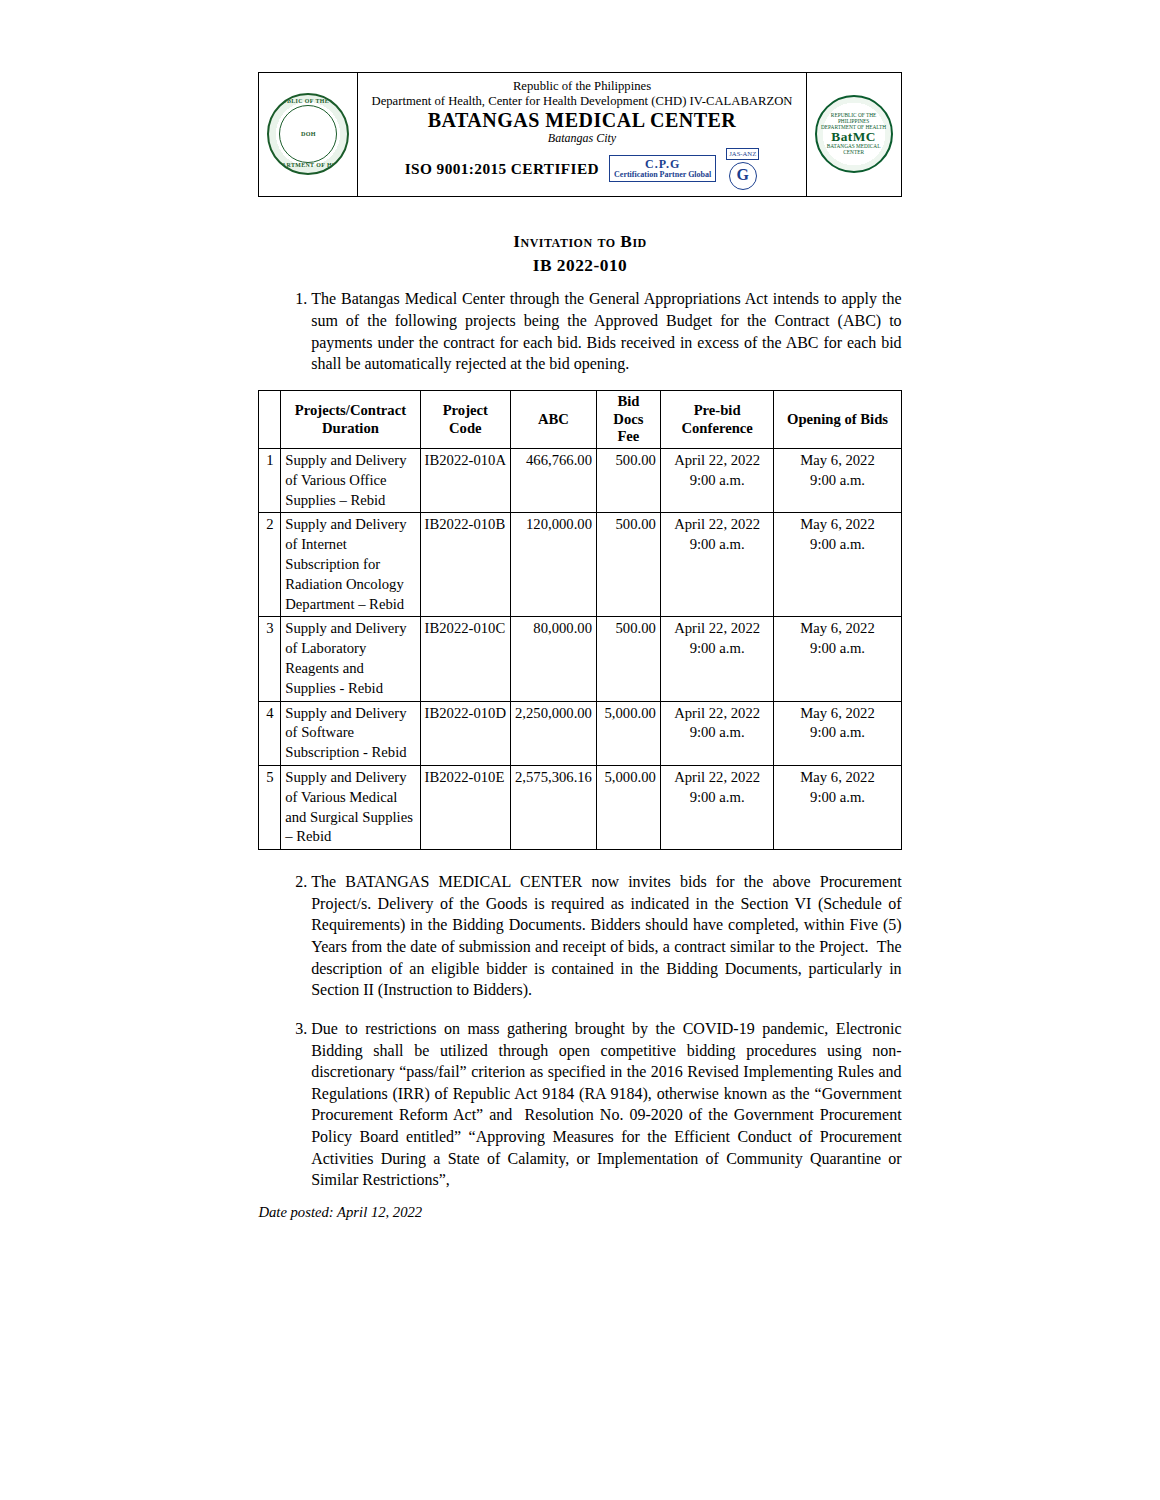REPUBLIC OF THE PHILIPPINES
DOH
DEPARTMENT OF HEALTH
Republic of the Philippines
Department of Health, Center for Health Development (CHD) IV-CALABARZON
BATANGAS MEDICAL CENTER
Batangas City
ISO 9001:2015 CERTIFIED C.P.G Certification Partner Global JAS-ANZ G
REPUBLIC OF THE PHILIPPINES
DEPARTMENT OF HEALTH
BatMC
BATANGAS MEDICAL CENTER
Invitation to Bid
IB 2022-010
The Batangas Medical Center through the General Appropriations Act intends to apply the sum of the following projects being the Approved Budget for the Contract (ABC) to payments under the contract for each bid. Bids received in excess of the ABC for each bid shall be automatically rejected at the bid opening.
| | Projects/Contract Duration | Project Code | ABC | Bid Docs Fee | Pre-bid Conference | Opening of Bids |
| --- | --- | --- | --- | --- | --- | --- |
| 1 | Supply and Delivery of Various Office Supplies – Rebid | IB2022-010A | 466,766.00 | 500.00 | April 22, 2022 9:00 a.m. | May 6, 2022 9:00 a.m. |
| 2 | Supply and Delivery of Internet Subscription for Radiation Oncology Department – Rebid | IB2022-010B | 120,000.00 | 500.00 | April 22, 2022 9:00 a.m. | May 6, 2022 9:00 a.m. |
| 3 | Supply and Delivery of Laboratory Reagents and Supplies - Rebid | IB2022-010C | 80,000.00 | 500.00 | April 22, 2022 9:00 a.m. | May 6, 2022 9:00 a.m. |
| 4 | Supply and Delivery of Software Subscription - Rebid | IB2022-010D | 2,250,000.00 | 5,000.00 | April 22, 2022 9:00 a.m. | May 6, 2022 9:00 a.m. |
| 5 | Supply and Delivery of Various Medical and Surgical Supplies – Rebid | IB2022-010E | 2,575,306.16 | 5,000.00 | April 22, 2022 9:00 a.m. | May 6, 2022 9:00 a.m. |
The BATANGAS MEDICAL CENTER now invites bids for the above Procurement Project/s. Delivery of the Goods is required as indicated in the Section VI (Schedule of Requirements) in the Bidding Documents. Bidders should have completed, within Five (5) Years from the date of submission and receipt of bids, a contract similar to the Project. The description of an eligible bidder is contained in the Bidding Documents, particularly in Section II (Instruction to Bidders).
Due to restrictions on mass gathering brought by the COVID-19 pandemic, Electronic Bidding shall be utilized through open competitive bidding procedures using non-discretionary “pass/fail” criterion as specified in the 2016 Revised Implementing Rules and Regulations (IRR) of Republic Act 9184 (RA 9184), otherwise known as the “Government Procurement Reform Act” and Resolution No. 09-2020 of the Government Procurement Policy Board entitled” “Approving Measures for the Efficient Conduct of Procurement Activities During a State of Calamity, or Implementation of Community Quarantine or Similar Restrictions”,
Date posted: April 12, 2022